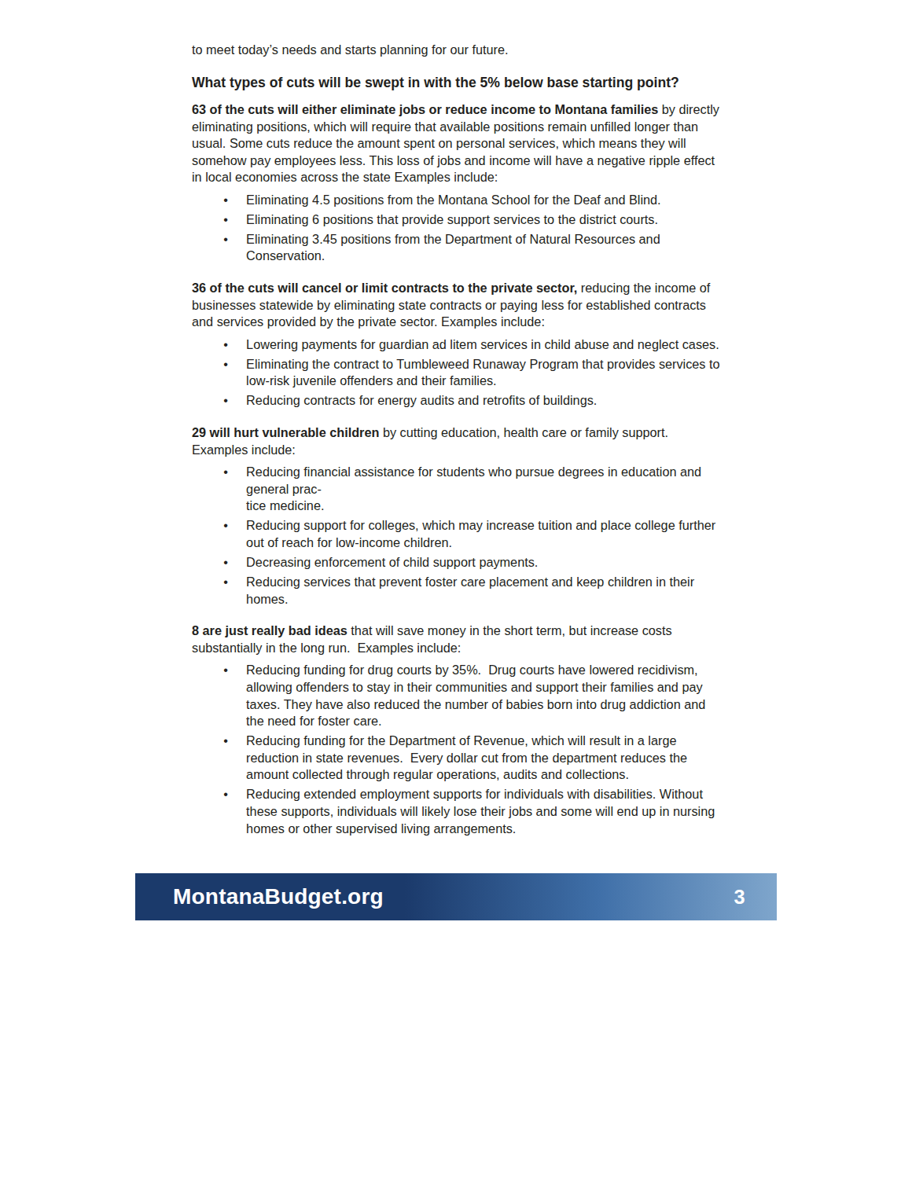to meet today’s needs and starts planning for our future.
What types of cuts will be swept in with the 5% below base starting point?
63 of the cuts will either eliminate jobs or reduce income to Montana families by directly eliminating positions, which will require that available positions remain unfilled longer than usual. Some cuts reduce the amount spent on personal services, which means they will somehow pay employees less. This loss of jobs and income will have a negative ripple effect in local economies across the state Examples include:
Eliminating 4.5 positions from the Montana School for the Deaf and Blind.
Eliminating 6 positions that provide support services to the district courts.
Eliminating 3.45 positions from the Department of Natural Resources and Conservation.
36 of the cuts will cancel or limit contracts to the private sector, reducing the income of businesses statewide by eliminating state contracts or paying less for established contracts and services provided by the private sector. Examples include:
Lowering payments for guardian ad litem services in child abuse and neglect cases.
Eliminating the contract to Tumbleweed Runaway Program that provides services to low-risk juvenile offenders and their families.
Reducing contracts for energy audits and retrofits of buildings.
29 will hurt vulnerable children by cutting education, health care or family support. Examples include:
Reducing financial assistance for students who pursue degrees in education and general prac-
tice medicine.
Reducing support for colleges, which may increase tuition and place college further out of reach for low-income children.
Decreasing enforcement of child support payments.
Reducing services that prevent foster care placement and keep children in their homes.
8 are just really bad ideas that will save money in the short term, but increase costs substantially in the long run. Examples include:
Reducing funding for drug courts by 35%. Drug courts have lowered recidivism, allowing offenders to stay in their communities and support their families and pay taxes. They have also reduced the number of babies born into drug addiction and the need for foster care.
Reducing funding for the Department of Revenue, which will result in a large reduction in state revenues. Every dollar cut from the department reduces the amount collected through regular operations, audits and collections.
Reducing extended employment supports for individuals with disabilities. Without these supports, individuals will likely lose their jobs and some will end up in nursing homes or other supervised living arrangements.
MontanaBudget.org 3